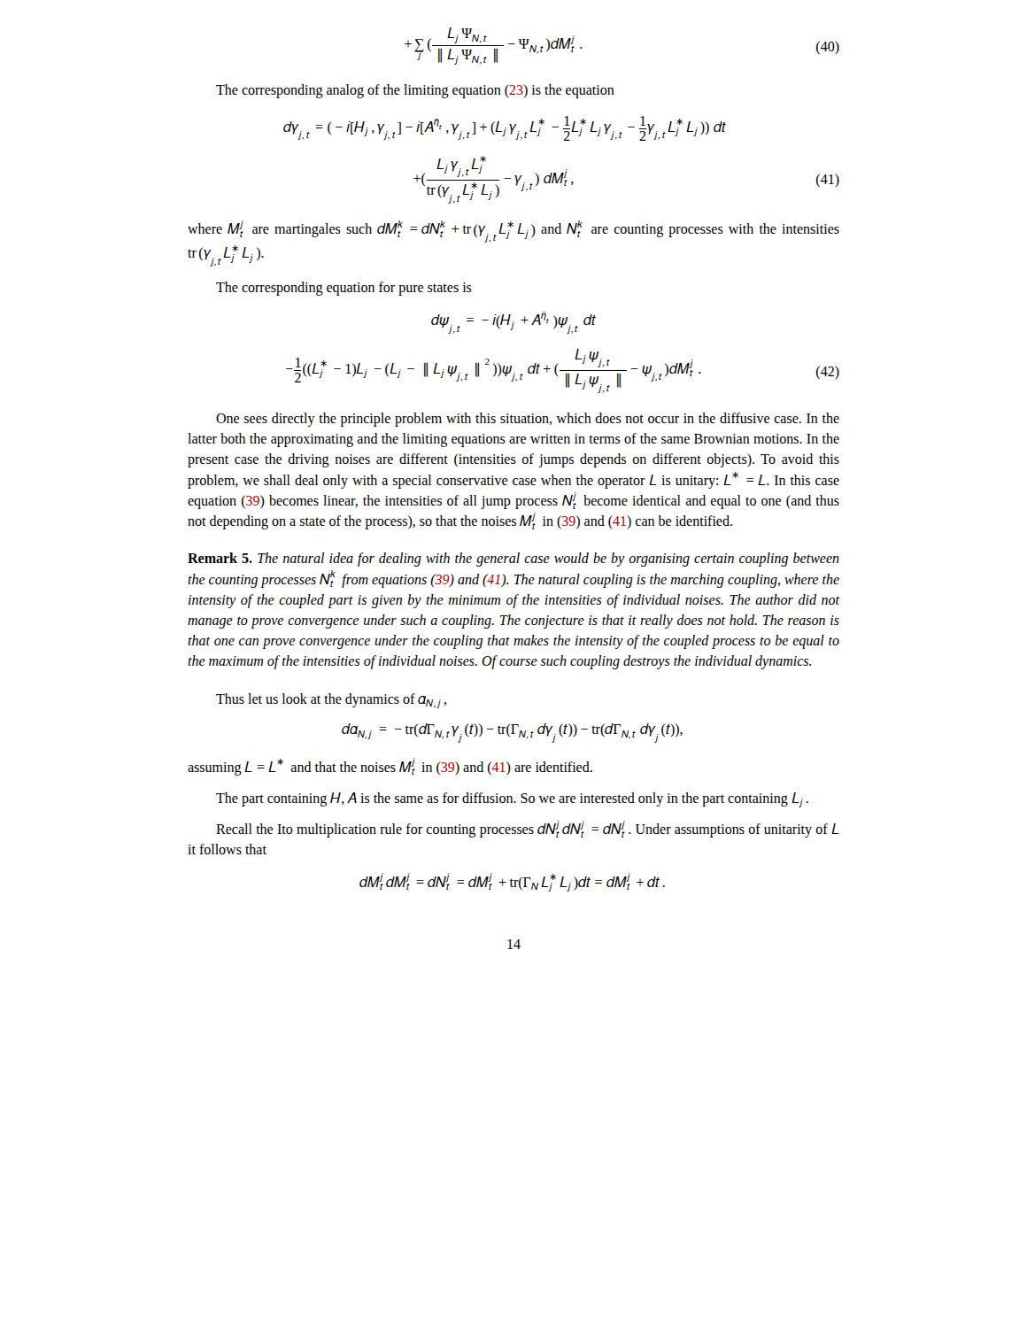+ ∑j ( LjΨN,t ∥LjΨN,t∥ − ΨN,t ) dMtj .
(40)
The corresponding analog of the limiting equation (23) is the equation
dγj,t = ( −i[Hj,γj,t] −i[Aη̅t,γj,t] + (Ljγj,tLj∗ −12Lj∗Ljγj,t −12γj,tLj∗Lj) ) dt
+ ( Ljγj,tLj∗ tr(γj,tLj∗Lj) − γj,t ) dMtj ,
(41)
where Mtj are martingales such dMtk=dNtk+tr(γj,tLj∗Lj) and Ntk are counting processes with the intensities tr(γj,tLj∗Lj).
The corresponding equation for pure states is
dψj,t = −i(Hj+Aη̅t)ψj,tdt
−12 ((Lj∗−1)Lj −(Lj−∥Ljψj,t∥2)) ψj,tdt + ( Ljψj,t ∥Ljψj,t∥ − ψj,t ) dMtj .
(42)
One sees directly the principle problem with this situation, which does not occur in the diffusive case. In the latter both the approximating and the limiting equations are written in terms of the same Brownian motions. In the present case the driving noises are different (intensities of jumps depends on different objects). To avoid this problem, we shall deal only with a special conservative case when the operator L is unitary: L∗=L. In this case equation (39) becomes linear, the intensities of all jump process Ntj become identical and equal to one (and thus not depending on a state of the process), so that the noises Mtj in (39) and (41) can be identified.
Remark 5. The natural idea for dealing with the general case would be by organising certain coupling between the counting processes Ntk from equations (39) and (41). The natural coupling is the marching coupling, where the intensity of the coupled part is given by the minimum of the intensities of individual noises. The author did not manage to prove convergence under such a coupling. The conjecture is that it really does not hold. The reason is that one can prove convergence under the coupling that makes the intensity of the coupled process to be equal to the maximum of the intensities of individual noises. Of course such coupling destroys the individual dynamics.
Thus let us look at the dynamics of αN,j,
dαN,j = −tr(dΓN,tγj(t)) −tr(ΓN,tdγj(t)) −tr(dΓN,tdγj(t)) ,
assuming L=L∗ and that the noises Mtj in (39) and (41) are identified.
The part containing H,A is the same as for diffusion. So we are interested only in the part containing Lj.
Recall the Ito multiplication rule for counting processes dNtjdNtj=dNtj. Under assumptions of unitarity of L it follows that
dMtjdMtj = dNtj = dMtj + tr(ΓNLj∗Lj)dt = dMtj + dt .
14